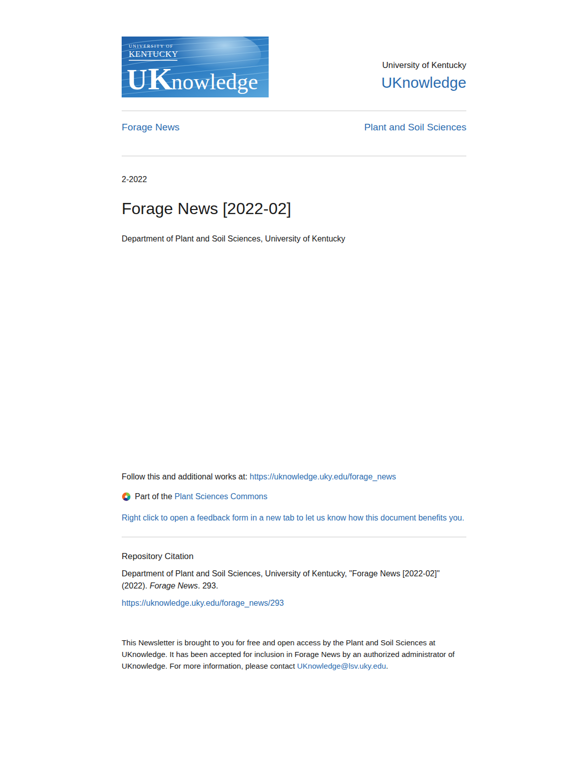University of Kentucky UKnowledge UNIVERSITY OF KENTUCKY U K nowledge
University of Kentucky
UKnowledge
Forage News Plant and Soil Sciences
2-2022
Forage News [2022-02]
Department of Plant and Soil Sciences, University of Kentucky
Follow this and additional works at: https://uknowledge.uky.edu/forage_news
Part of the Plant Sciences Commons
Right click to open a feedback form in a new tab to let us know how this document benefits you.
Repository Citation
Department of Plant and Soil Sciences, University of Kentucky, "Forage News [2022-02]" (2022). Forage News. 293.
https://uknowledge.uky.edu/forage_news/293
This Newsletter is brought to you for free and open access by the Plant and Soil Sciences at UKnowledge. It has been accepted for inclusion in Forage News by an authorized administrator of UKnowledge. For more information, please contact UKnowledge@lsv.uky.edu.